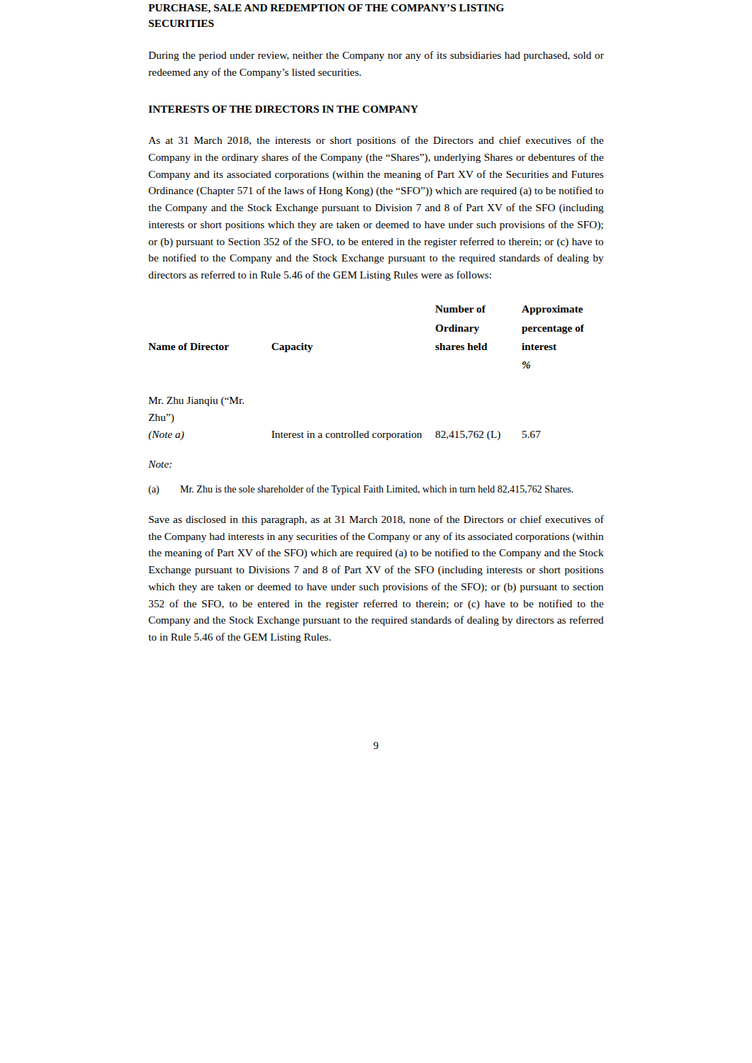PURCHASE, SALE AND REDEMPTION OF THE COMPANY’S LISTING
SECURITIES
During the period under review, neither the Company nor any of its subsidiaries had purchased, sold or redeemed any of the Company’s listed securities.
INTERESTS OF THE DIRECTORS IN THE COMPANY
As at 31 March 2018, the interests or short positions of the Directors and chief executives of the Company in the ordinary shares of the Company (the “Shares”), underlying Shares or debentures of the Company and its associated corporations (within the meaning of Part XV of the Securities and Futures Ordinance (Chapter 571 of the laws of Hong Kong) (the “SFO”)) which are required (a) to be notified to the Company and the Stock Exchange pursuant to Division 7 and 8 of Part XV of the SFO (including interests or short positions which they are taken or deemed to have under such provisions of the SFO); or (b) pursuant to Section 352 of the SFO, to be entered in the register referred to therein; or (c) have to be notified to the Company and the Stock Exchange pursuant to the required standards of dealing by directors as referred to in Rule 5.46 of the GEM Listing Rules were as follows:
| | | Number of | Approximate |
| --- | --- | --- | --- |
| | | Ordinary | percentage of |
| Name of Director | Capacity | shares held | interest |
| | | | % |
| Mr. Zhu Jianqiu (“Mr. Zhu”) (Note a) | Interest in a controlled corporation | 82,415,762 (L) | 5.67 |
Note:
(a) Mr. Zhu is the sole shareholder of the Typical Faith Limited, which in turn held 82,415,762 Shares.
Save as disclosed in this paragraph, as at 31 March 2018, none of the Directors or chief executives of the Company had interests in any securities of the Company or any of its associated corporations (within the meaning of Part XV of the SFO) which are required (a) to be notified to the Company and the Stock Exchange pursuant to Divisions 7 and 8 of Part XV of the SFO (including interests or short positions which they are taken or deemed to have under such provisions of the SFO); or (b) pursuant to section 352 of the SFO, to be entered in the register referred to therein; or (c) have to be notified to the Company and the Stock Exchange pursuant to the required standards of dealing by directors as referred to in Rule 5.46 of the GEM Listing Rules.
9